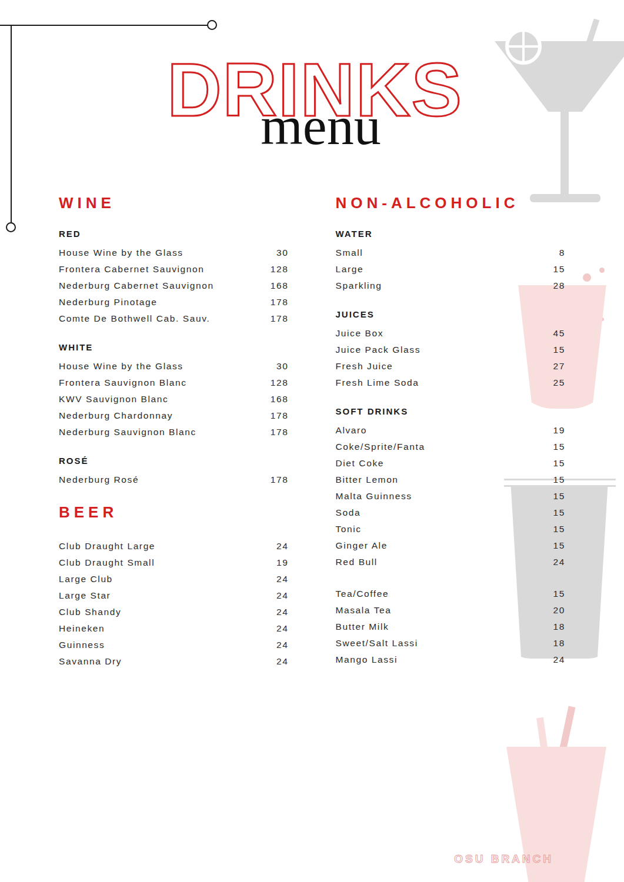Drinks
menu
Wine
Red
House Wine by the Glass 30
Frontera Cabernet Sauvignon 128
Nederburg Cabernet Sauvignon 168
Nederburg Pinotage 178
Comte De Bothwell Cab. Sauv. 178
White
House Wine by the Glass 30
Frontera Sauvignon Blanc 128
KWV Sauvignon Blanc 168
Nederburg Chardonnay 178
Nederburg Sauvignon Blanc 178
Rosé
Nederburg Rosé 178
Beer
Club Draught Large 24
Club Draught Small 19
Large Club 24
Large Star 24
Club Shandy 24
Heineken 24
Guinness 24
Savanna Dry 24
Non-Alcoholic
Water
Small 8
Large 15
Sparkling 28
Juices
Juice Box 45
Juice Pack Glass 15
Fresh Juice 27
Fresh Lime Soda 25
Soft Drinks
Alvaro 19
Coke/Sprite/Fanta 15
Diet Coke 15
Bitter Lemon 15
Malta Guinness 15
Soda 15
Tonic 15
Ginger Ale 15
Red Bull 24
Tea/Coffee 15
Masala Tea 20
Butter Milk 18
Sweet/Salt Lassi 18
Mango Lassi 24
Osu Branch